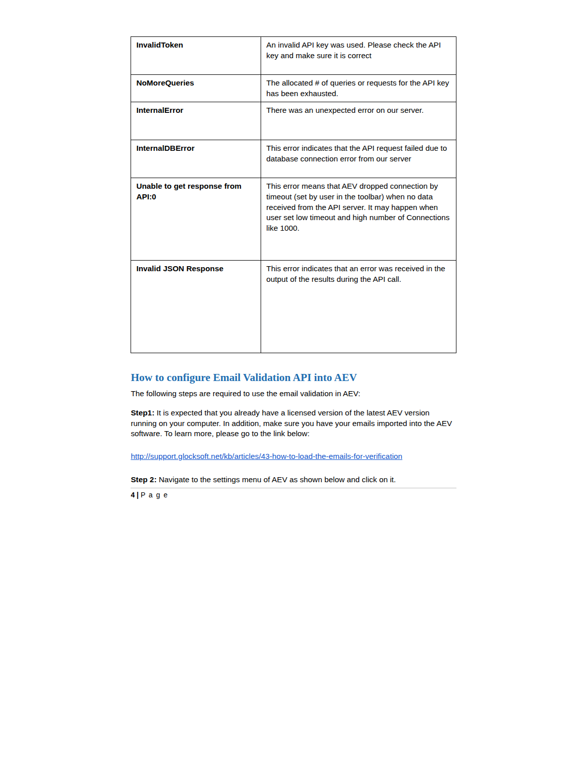| InvalidToken | An invalid API key was used. Please check the API key and make sure it is correct |
| NoMoreQueries | The allocated # of queries or requests for the API key has been exhausted. |
| InternalError | There was an unexpected error on our server. |
| InternalDBError | This error indicates that the API request failed due to database connection error from our server |
| Unable to get response from API:0 | This error means that AEV dropped connection by timeout (set by user in the toolbar) when no data received from the API server. It may happen when user set low timeout and high number of Connections like 1000. |
| Invalid JSON Response | This error indicates that an error was received in the output of the results during the API call. |
How to configure Email Validation API into AEV
The following steps are required to use the email validation in AEV:
Step1: It is expected that you already have a licensed version of the latest AEV version running on your computer. In addition, make sure you have your emails imported into the AEV software. To learn more, please go to the link below:
http://support.glocksoft.net/kb/articles/43-how-to-load-the-emails-for-verification
Step 2: Navigate to the settings menu of AEV as shown below and click on it.
4 | P a g e